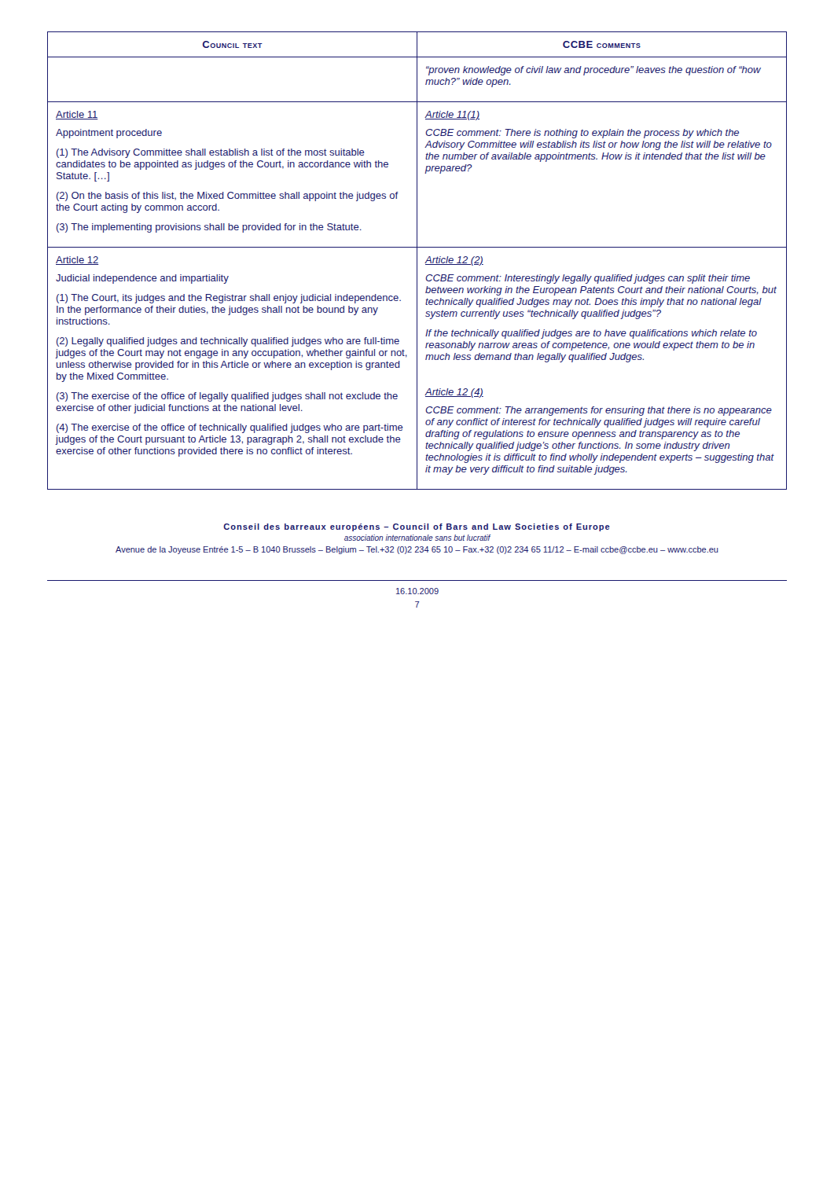| Council text | CCBE comments |
| --- | --- |
| | “proven knowledge of civil law and procedure” leaves the question of “how much?” wide open. |
| Article 11 Appointment procedure (1) The Advisory Committee shall establish a list of the most suitable candidates to be appointed as judges of the Court, in accordance with the Statute. […] (2) On the basis of this list, the Mixed Committee shall appoint the judges of the Court acting by common accord. (3) The implementing provisions shall be provided for in the Statute. | Article 11(1) CCBE comment: There is nothing to explain the process by which the Advisory Committee will establish its list or how long the list will be relative to the number of available appointments. How is it intended that the list will be prepared? |
| Article 12 Judicial independence and impartiality (1) The Court, its judges and the Registrar shall enjoy judicial independence. In the performance of their duties, the judges shall not be bound by any instructions. (2) Legally qualified judges and technically qualified judges who are full-time judges of the Court may not engage in any occupation, whether gainful or not, unless otherwise provided for in this Article or where an exception is granted by the Mixed Committee. (3) The exercise of the office of legally qualified judges shall not exclude the exercise of other judicial functions at the national level. (4) The exercise of the office of technically qualified judges who are part-time judges of the Court pursuant to Article 13, paragraph 2, shall not exclude the exercise of other functions provided there is no conflict of interest. | Article 12 (2) CCBE comment: Interestingly legally qualified judges can split their time between working in the European Patents Court and their national Courts, but technically qualified Judges may not. Does this imply that no national legal system currently uses “technically qualified judges”? If the technically qualified judges are to have qualifications which relate to reasonably narrow areas of competence, one would expect them to be in much less demand than legally qualified Judges. Article 12 (4) CCBE comment: The arrangements for ensuring that there is no appearance of any conflict of interest for technically qualified judges will require careful drafting of regulations to ensure openness and transparency as to the technically qualified judge’s other functions. In some industry driven technologies it is difficult to find wholly independent experts – suggesting that it may be very difficult to find suitable judges. |
Conseil des barreaux européens – Council of Bars and Law Societies of Europe
association internationale sans but lucratif
Avenue de la Joyeuse Entrée 1-5 – B 1040 Brussels – Belgium – Tel.+32 (0)2 234 65 10 – Fax.+32 (0)2 234 65 11/12 – E-mail ccbe@ccbe.eu – www.ccbe.eu
16.10.2009
7